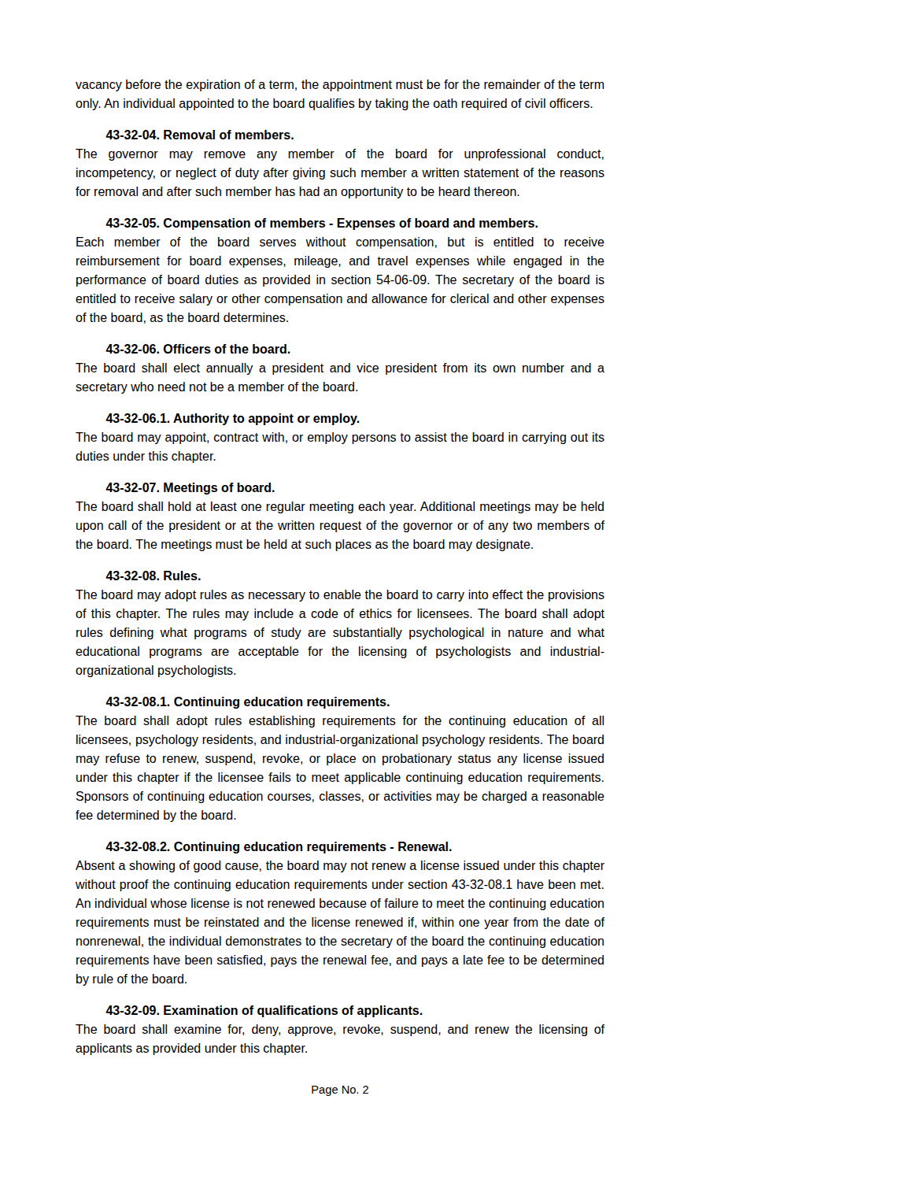vacancy before the expiration of a term, the appointment must be for the remainder of the term only. An individual appointed to the board qualifies by taking the oath required of civil officers.
43-32-04. Removal of members.
The governor may remove any member of the board for unprofessional conduct, incompetency, or neglect of duty after giving such member a written statement of the reasons for removal and after such member has had an opportunity to be heard thereon.
43-32-05. Compensation of members - Expenses of board and members.
Each member of the board serves without compensation, but is entitled to receive reimbursement for board expenses, mileage, and travel expenses while engaged in the performance of board duties as provided in section 54-06-09. The secretary of the board is entitled to receive salary or other compensation and allowance for clerical and other expenses of the board, as the board determines.
43-32-06. Officers of the board.
The board shall elect annually a president and vice president from its own number and a secretary who need not be a member of the board.
43-32-06.1. Authority to appoint or employ.
The board may appoint, contract with, or employ persons to assist the board in carrying out its duties under this chapter.
43-32-07. Meetings of board.
The board shall hold at least one regular meeting each year. Additional meetings may be held upon call of the president or at the written request of the governor or of any two members of the board. The meetings must be held at such places as the board may designate.
43-32-08. Rules.
The board may adopt rules as necessary to enable the board to carry into effect the provisions of this chapter. The rules may include a code of ethics for licensees. The board shall adopt rules defining what programs of study are substantially psychological in nature and what educational programs are acceptable for the licensing of psychologists and industrial-organizational psychologists.
43-32-08.1. Continuing education requirements.
The board shall adopt rules establishing requirements for the continuing education of all licensees, psychology residents, and industrial-organizational psychology residents. The board may refuse to renew, suspend, revoke, or place on probationary status any license issued under this chapter if the licensee fails to meet applicable continuing education requirements. Sponsors of continuing education courses, classes, or activities may be charged a reasonable fee determined by the board.
43-32-08.2. Continuing education requirements - Renewal.
Absent a showing of good cause, the board may not renew a license issued under this chapter without proof the continuing education requirements under section 43-32-08.1 have been met. An individual whose license is not renewed because of failure to meet the continuing education requirements must be reinstated and the license renewed if, within one year from the date of nonrenewal, the individual demonstrates to the secretary of the board the continuing education requirements have been satisfied, pays the renewal fee, and pays a late fee to be determined by rule of the board.
43-32-09. Examination of qualifications of applicants.
The board shall examine for, deny, approve, revoke, suspend, and renew the licensing of applicants as provided under this chapter.
Page No. 2